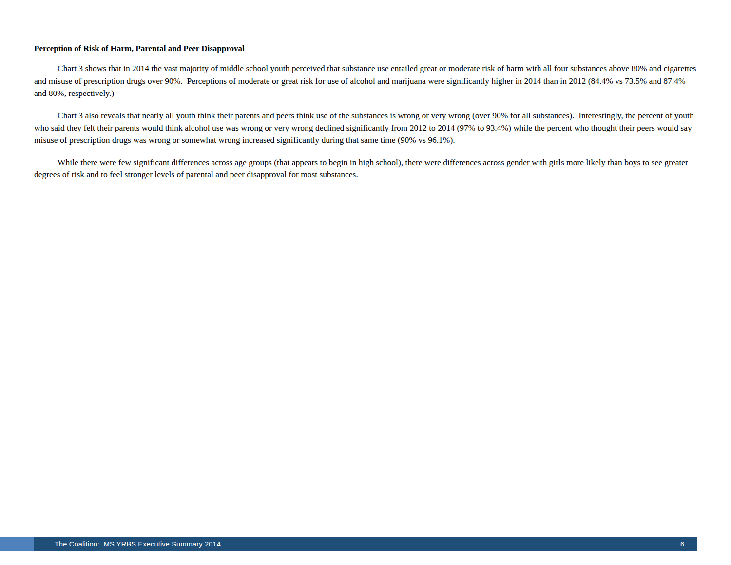Perception of Risk of Harm, Parental and Peer Disapproval
Chart 3 shows that in 2014 the vast majority of middle school youth perceived that substance use entailed great or moderate risk of harm with all four substances above 80% and cigarettes and misuse of prescription drugs over 90%. Perceptions of moderate or great risk for use of alcohol and marijuana were significantly higher in 2014 than in 2012 (84.4% vs 73.5% and 87.4% and 80%, respectively.)
Chart 3 also reveals that nearly all youth think their parents and peers think use of the substances is wrong or very wrong (over 90% for all substances). Interestingly, the percent of youth who said they felt their parents would think alcohol use was wrong or very wrong declined significantly from 2012 to 2014 (97% to 93.4%) while the percent who thought their peers would say misuse of prescription drugs was wrong or somewhat wrong increased significantly during that same time (90% vs 96.1%).
While there were few significant differences across age groups (that appears to begin in high school), there were differences across gender with girls more likely than boys to see greater degrees of risk and to feel stronger levels of parental and peer disapproval for most substances.
The Coalition: MS YRBS Executive Summary 2014
6